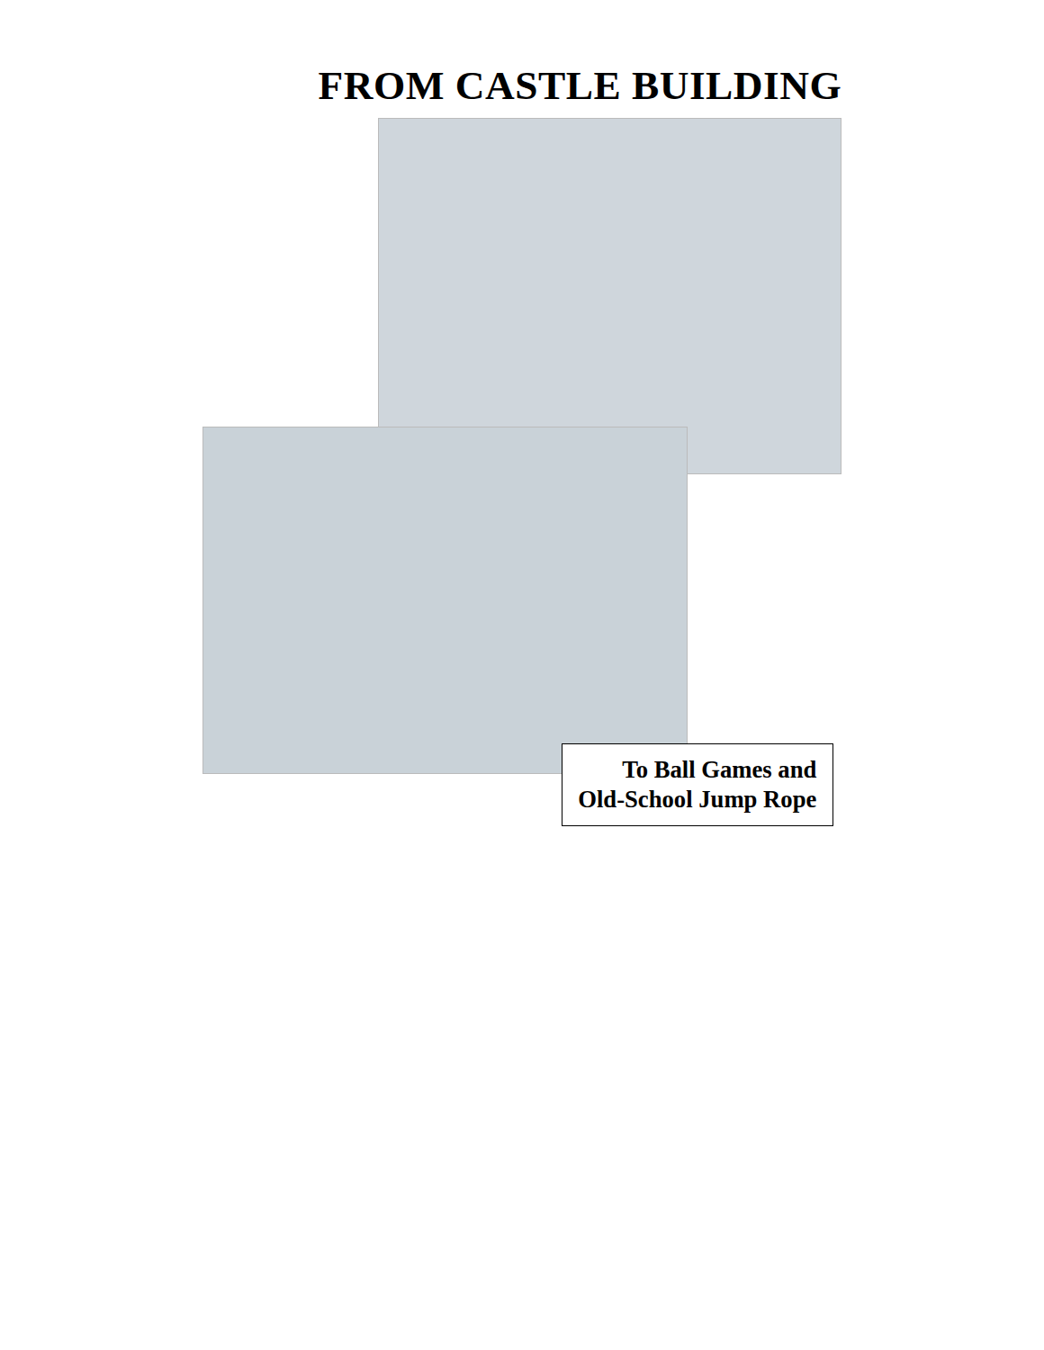FROM CASTLE BUILDING
To Ball Games and Old-School Jump Rope